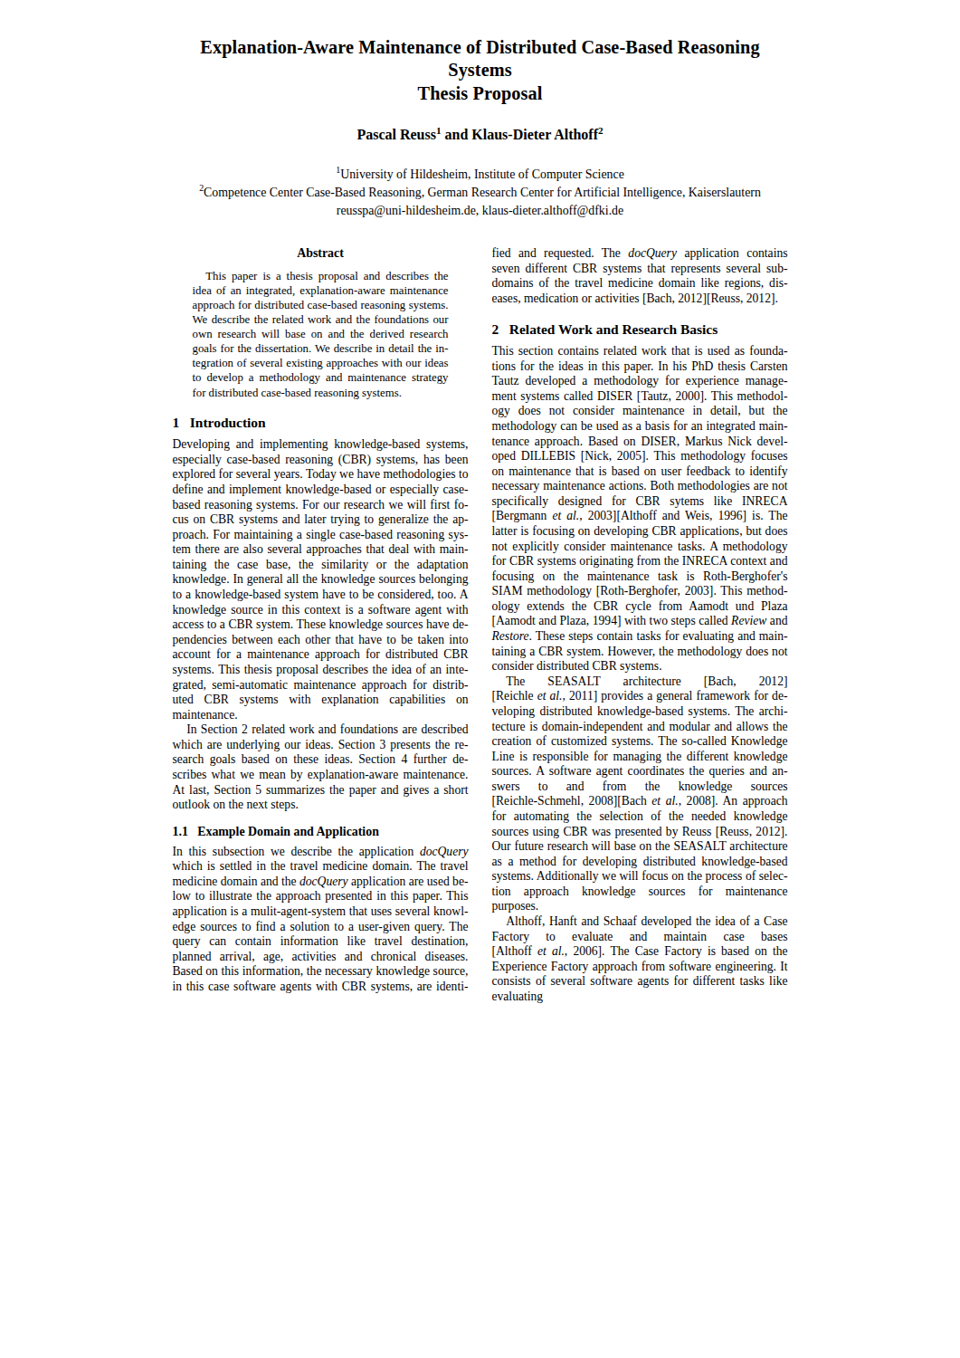Explanation-Aware Maintenance of Distributed Case-Based Reasoning Systems
Thesis Proposal
Pascal Reuss1 and Klaus-Dieter Althoff2
1University of Hildesheim, Institute of Computer Science
2Competence Center Case-Based Reasoning, German Research Center for Artificial Intelligence, Kaiserslautern
reusspa@uni-hildesheim.de, klaus-dieter.althoff@dfki.de
Abstract
This paper is a thesis proposal and describes the idea of an integrated, explanation-aware maintenance approach for distributed case-based reasoning systems. We describe the related work and the foundations our own research will base on and the derived research goals for the dissertation. We describe in detail the integration of several existing approaches with our ideas to develop a methodology and maintenance strategy for distributed case-based reasoning systems.
1 Introduction
Developing and implementing knowledge-based systems, especially case-based reasoning (CBR) systems, has been explored for several years. Today we have methodologies to define and implement knowledge-based or especially case-based reasoning systems. For our research we will first focus on CBR systems and later trying to generalize the approach. For maintaining a single case-based reasoning system there are also several approaches that deal with maintaining the case base, the similarity or the adaptation knowledge. In general all the knowledge sources belonging to a knowledge-based system have to be considered, too. A knowledge source in this context is a software agent with access to a CBR system. These knowledge sources have dependencies between each other that have to be taken into account for a maintenance approach for distributed CBR systems. This thesis proposal describes the idea of an integrated, semi-automatic maintenance approach for distributed CBR systems with explanation capabilities on maintenance.
In Section 2 related work and foundations are described which are underlying our ideas. Section 3 presents the research goals based on these ideas. Section 4 further describes what we mean by explanation-aware maintenance. At last, Section 5 summarizes the paper and gives a short outlook on the next steps.
1.1 Example Domain and Application
In this subsection we describe the application docQuery which is settled in the travel medicine domain. The travel medicine domain and the docQuery application are used below to illustrate the approach presented in this paper. This application is a mulit-agent-system that uses several knowledge sources to find a solution to a user-given query. The query can contain information like travel destination, planned arrival, age, activities and chronical diseases. Based on this information, the necessary knowledge source, in this case software agents with CBR systems, are identified and requested. The docQuery application contains seven different CBR systems that represents several sub-domains of the travel medicine domain like regions, diseases, medication or activities [Bach, 2012][Reuss, 2012].
2 Related Work and Research Basics
This section contains related work that is used as foundations for the ideas in this paper. In his PhD thesis Carsten Tautz developed a methodology for experience management systems called DISER [Tautz, 2000]. This methodology does not consider maintenance in detail, but the methodology can be used as a basis for an integrated maintenance approach. Based on DISER, Markus Nick developed DILLEBIS [Nick, 2005]. This methodology focuses on maintenance that is based on user feedback to identify necessary maintenance actions. Both methodologies are not specifically designed for CBR sytems like INRECA [Bergmann et al., 2003][Althoff and Weis, 1996] is. The latter is focusing on developing CBR applications, but does not explicitly consider maintenance tasks. A methodology for CBR systems originating from the INRECA context and focusing on the maintenance task is Roth-Berghofer's SIAM methodology [Roth-Berghofer, 2003]. This methodology extends the CBR cycle from Aamodt und Plaza [Aamodt and Plaza, 1994] with two steps called Review and Restore. These steps contain tasks for evaluating and maintaining a CBR system. However, the methodology does not consider distributed CBR systems.
The SEASALT architecture [Bach, 2012][Reichle et al., 2011] provides a general framework for developing distributed knowledge-based systems. The architecture is domain-independent and modular and allows the creation of customized systems. The so-called Knowledge Line is responsible for managing the different knowledge sources. A software agent coordinates the queries and answers to and from the knowledge sources [Reichle-Schmehl, 2008][Bach et al., 2008]. An approach for automating the selection of the needed knowledge sources using CBR was presented by Reuss [Reuss, 2012]. Our future research will base on the SEASALT architecture as a method for developing distributed knowledge-based systems. Additionally we will focus on the process of selection approach knowledge sources for maintenance purposes.
Althoff, Hanft and Schaaf developed the idea of a Case Factory to evaluate and maintain case bases [Althoff et al., 2006]. The Case Factory is based on the Experience Factory approach from software engineering. It consists of several software agents for different tasks like evaluating